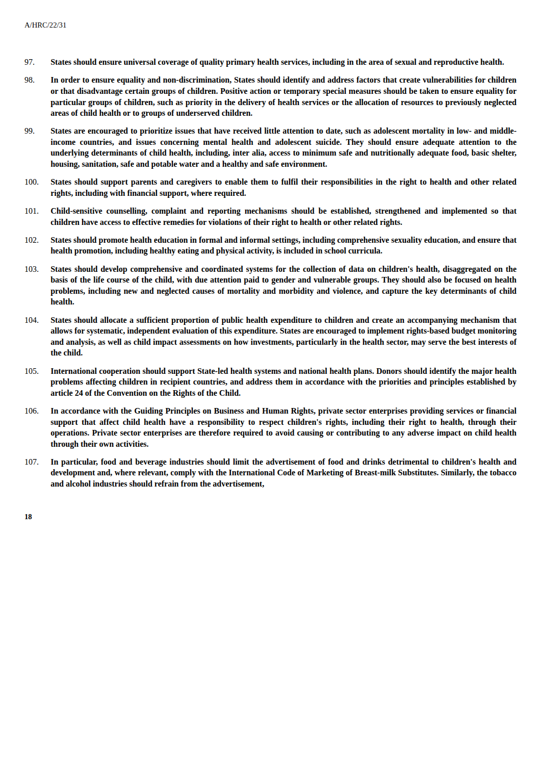A/HRC/22/31
97. States should ensure universal coverage of quality primary health services, including in the area of sexual and reproductive health.
98. In order to ensure equality and non-discrimination, States should identify and address factors that create vulnerabilities for children or that disadvantage certain groups of children. Positive action or temporary special measures should be taken to ensure equality for particular groups of children, such as priority in the delivery of health services or the allocation of resources to previously neglected areas of child health or to groups of underserved children.
99. States are encouraged to prioritize issues that have received little attention to date, such as adolescent mortality in low- and middle-income countries, and issues concerning mental health and adolescent suicide. They should ensure adequate attention to the underlying determinants of child health, including, inter alia, access to minimum safe and nutritionally adequate food, basic shelter, housing, sanitation, safe and potable water and a healthy and safe environment.
100. States should support parents and caregivers to enable them to fulfil their responsibilities in the right to health and other related rights, including with financial support, where required.
101. Child-sensitive counselling, complaint and reporting mechanisms should be established, strengthened and implemented so that children have access to effective remedies for violations of their right to health or other related rights.
102. States should promote health education in formal and informal settings, including comprehensive sexuality education, and ensure that health promotion, including healthy eating and physical activity, is included in school curricula.
103. States should develop comprehensive and coordinated systems for the collection of data on children's health, disaggregated on the basis of the life course of the child, with due attention paid to gender and vulnerable groups. They should also be focused on health problems, including new and neglected causes of mortality and morbidity and violence, and capture the key determinants of child health.
104. States should allocate a sufficient proportion of public health expenditure to children and create an accompanying mechanism that allows for systematic, independent evaluation of this expenditure. States are encouraged to implement rights-based budget monitoring and analysis, as well as child impact assessments on how investments, particularly in the health sector, may serve the best interests of the child.
105. International cooperation should support State-led health systems and national health plans. Donors should identify the major health problems affecting children in recipient countries, and address them in accordance with the priorities and principles established by article 24 of the Convention on the Rights of the Child.
106. In accordance with the Guiding Principles on Business and Human Rights, private sector enterprises providing services or financial support that affect child health have a responsibility to respect children's rights, including their right to health, through their operations. Private sector enterprises are therefore required to avoid causing or contributing to any adverse impact on child health through their own activities.
107. In particular, food and beverage industries should limit the advertisement of food and drinks detrimental to children's health and development and, where relevant, comply with the International Code of Marketing of Breast-milk Substitutes. Similarly, the tobacco and alcohol industries should refrain from the advertisement,
18